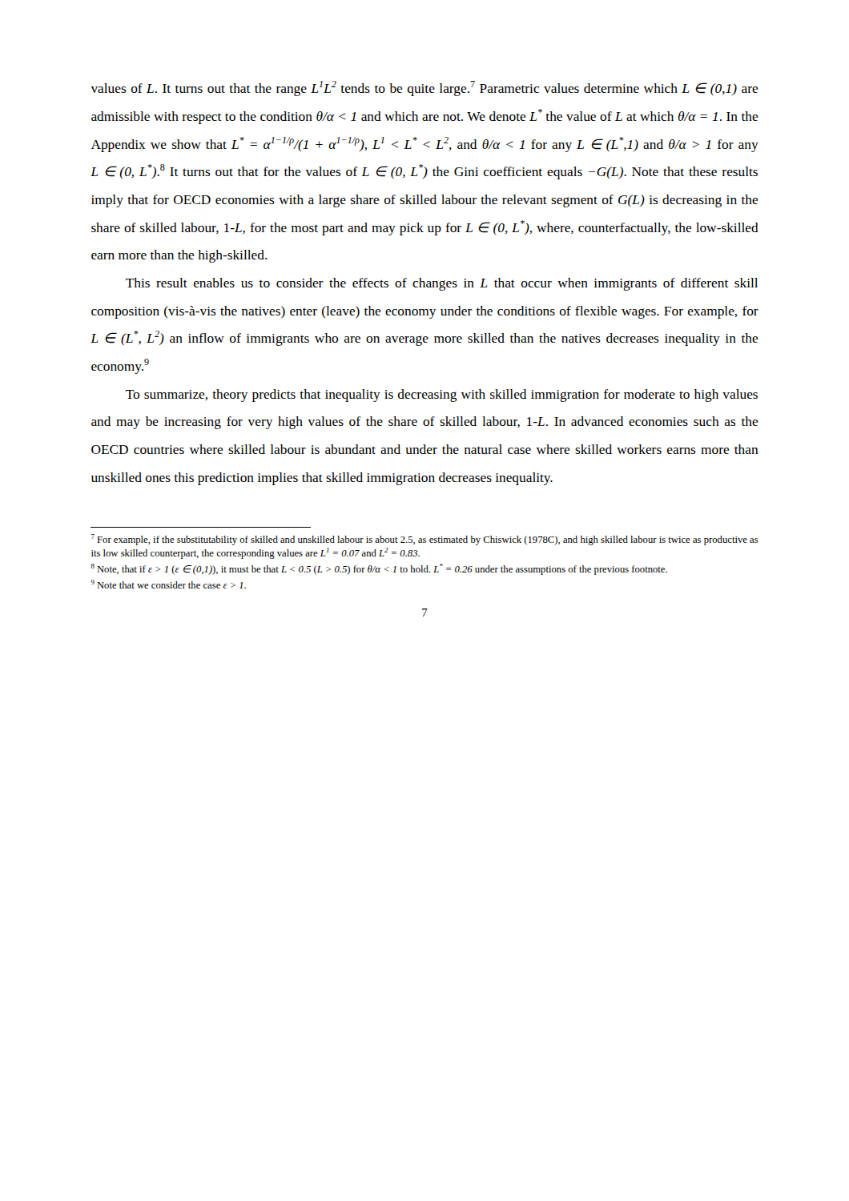values of L. It turns out that the range L1L2 tends to be quite large.7 Parametric values determine which L ∈ (0,1) are admissible with respect to the condition θ/α < 1 and which are not. We denote L* the value of L at which θ/α = 1. In the Appendix we show that L* = α1−1/ρ/(1 + α1−1/ρ), L1 < L* < L2, and θ/α < 1 for any L ∈ (L*,1) and θ/α > 1 for any L ∈ (0, L*).8 It turns out that for the values of L ∈ (0, L*) the Gini coefficient equals −G(L). Note that these results imply that for OECD economies with a large share of skilled labour the relevant segment of G(L) is decreasing in the share of skilled labour, 1-L, for the most part and may pick up for L ∈ (0, L*), where, counterfactually, the low-skilled earn more than the high-skilled.
This result enables us to consider the effects of changes in L that occur when immigrants of different skill composition (vis-à-vis the natives) enter (leave) the economy under the conditions of flexible wages. For example, for L ∈ (L*, L2) an inflow of immigrants who are on average more skilled than the natives decreases inequality in the economy.9
To summarize, theory predicts that inequality is decreasing with skilled immigration for moderate to high values and may be increasing for very high values of the share of skilled labour, 1-L. In advanced economies such as the OECD countries where skilled labour is abundant and under the natural case where skilled workers earns more than unskilled ones this prediction implies that skilled immigration decreases inequality.
7 For example, if the substitutability of skilled and unskilled labour is about 2.5, as estimated by Chiswick (1978C), and high skilled labour is twice as productive as its low skilled counterpart, the corresponding values are L1 = 0.07 and L2 = 0.83.
8 Note, that if ε > 1 (ε ∈ (0,1)), it must be that L < 0.5 (L > 0.5) for θ/α < 1 to hold. L* = 0.26 under the assumptions of the previous footnote.
9 Note that we consider the case ε > 1.
7